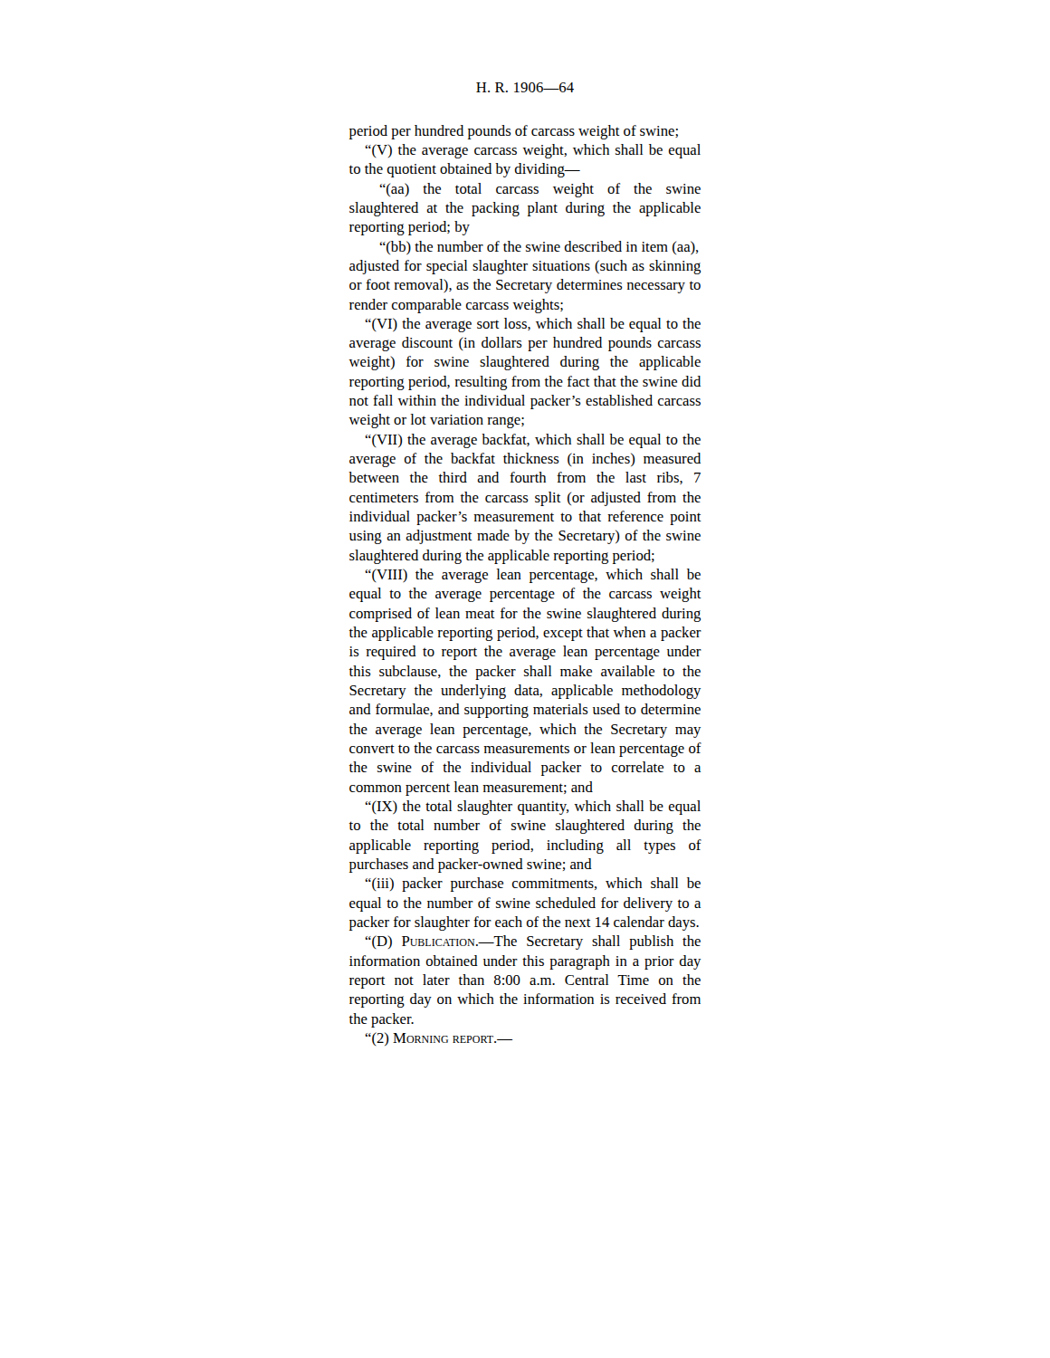H. R. 1906—64
period per hundred pounds of carcass weight of swine;
“(V) the average carcass weight, which shall be equal to the quotient obtained by dividing—
“(aa) the total carcass weight of the swine slaughtered at the packing plant during the applicable reporting period; by
“(bb) the number of the swine described in item (aa),
adjusted for special slaughter situations (such as skinning or foot removal), as the Secretary determines necessary to render comparable carcass weights;
“(VI) the average sort loss, which shall be equal to the average discount (in dollars per hundred pounds carcass weight) for swine slaughtered during the applicable reporting period, resulting from the fact that the swine did not fall within the individual packer’s established carcass weight or lot variation range;
“(VII) the average backfat, which shall be equal to the average of the backfat thickness (in inches) measured between the third and fourth from the last ribs, 7 centimeters from the carcass split (or adjusted from the individual packer’s measurement to that reference point using an adjustment made by the Secretary) of the swine slaughtered during the applicable reporting period;
“(VIII) the average lean percentage, which shall be equal to the average percentage of the carcass weight comprised of lean meat for the swine slaughtered during the applicable reporting period, except that when a packer is required to report the average lean percentage under this subclause, the packer shall make available to the Secretary the underlying data, applicable methodology and formulae, and supporting materials used to determine the average lean percentage, which the Secretary may convert to the carcass measurements or lean percentage of the swine of the individual packer to correlate to a common percent lean measurement; and
“(IX) the total slaughter quantity, which shall be equal to the total number of swine slaughtered during the applicable reporting period, including all types of purchases and packer-owned swine; and
“(iii) packer purchase commitments, which shall be equal to the number of swine scheduled for delivery to a packer for slaughter for each of the next 14 calendar days.
“(D) Publication.—The Secretary shall publish the information obtained under this paragraph in a prior day report not later than 8:00 a.m. Central Time on the reporting day on which the information is received from the packer.
“(2) Morning report.—